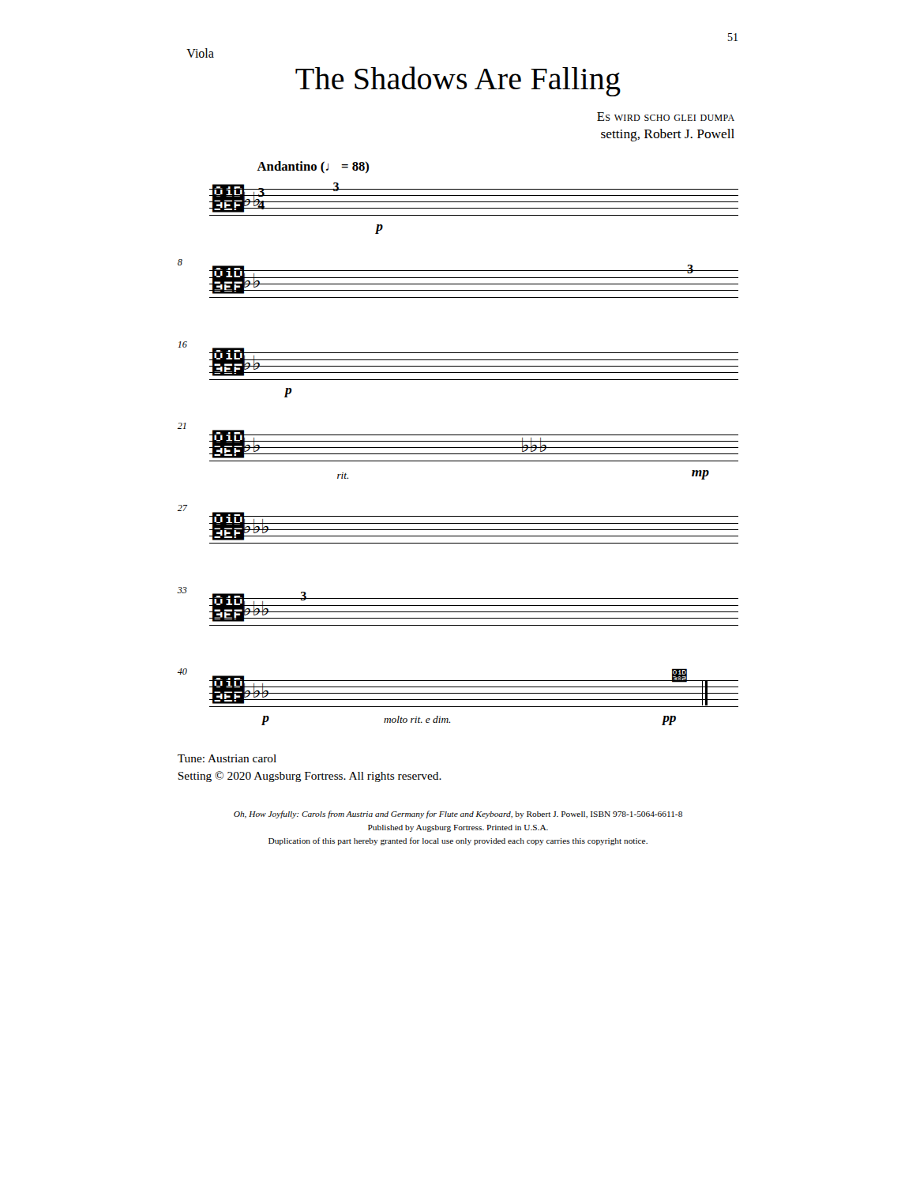51
Viola
The Shadows Are Falling
Es wird scho glei dumpa
setting, Robert J. Powell
Andantino (♩ = 88)
𝏯
♭♭
34
3
p
8
𝏯
♭♭
3
16
𝏯
♭♭
p
21
𝏯
♭♭
rit.
♭♭♭
mp
27
𝏯
♭♭♭
33
𝏯
♭♭♭
3
40
𝏯
♭♭♭
p
molto rit. e dim.
𝎂
pp
Tune: Austrian carol
Setting © 2020 Augsburg Fortress. All rights reserved.
Oh, How Joyfully: Carols from Austria and Germany for Flute and Keyboard, by Robert J. Powell, ISBN 978-1-5064-6611-8
Published by Augsburg Fortress. Printed in U.S.A.
Duplication of this part hereby granted for local use only provided each copy carries this copyright notice.